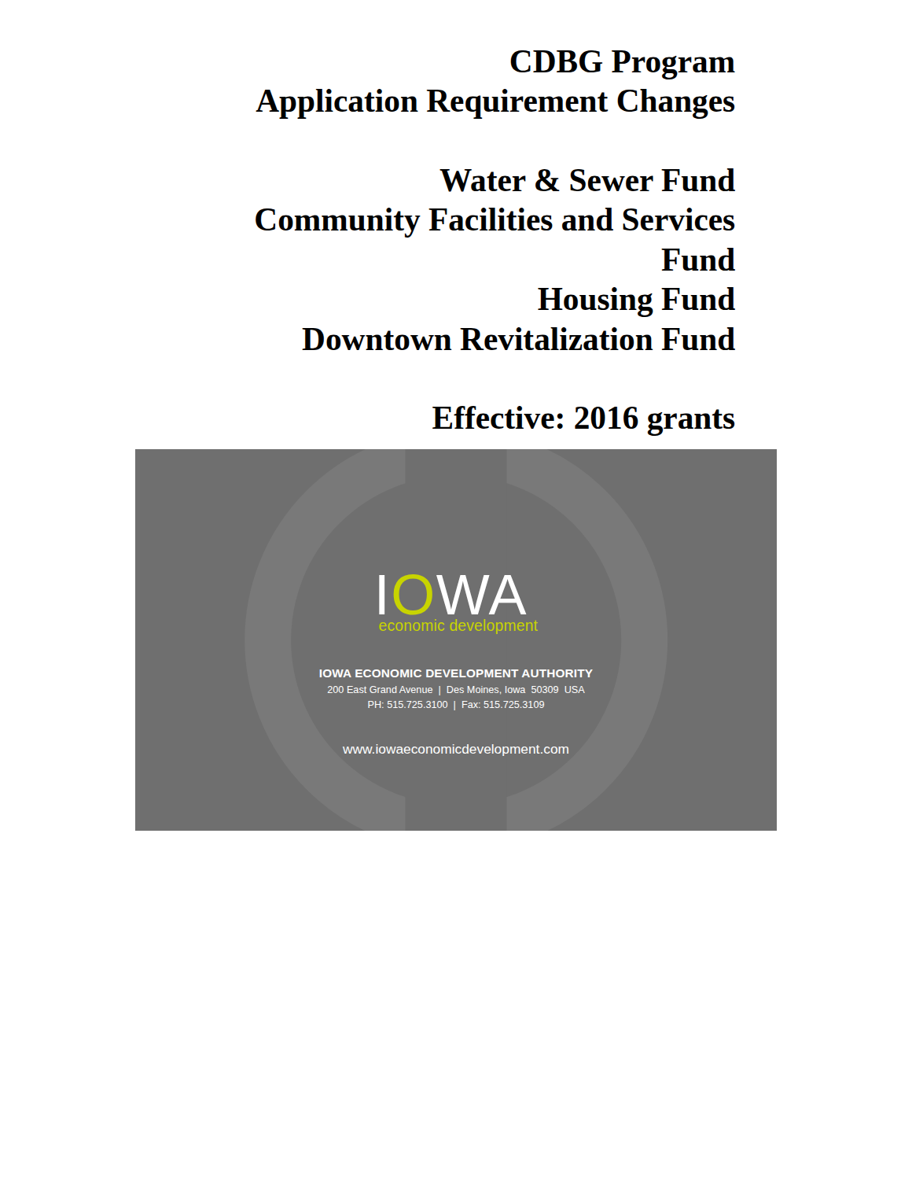CDBG Program
Application Requirement Changes
Water & Sewer Fund
Community Facilities and Services Fund
Housing Fund
Downtown Revitalization Fund
Effective: 2016 grants
IOWA
economic development
IOWA ECONOMIC DEVELOPMENT AUTHORITY
200 East Grand Avenue | Des Moines, Iowa 50309 USA
PH: 515.725.3100 | Fax: 515.725.3109
www.iowaeconomicdevelopment.com